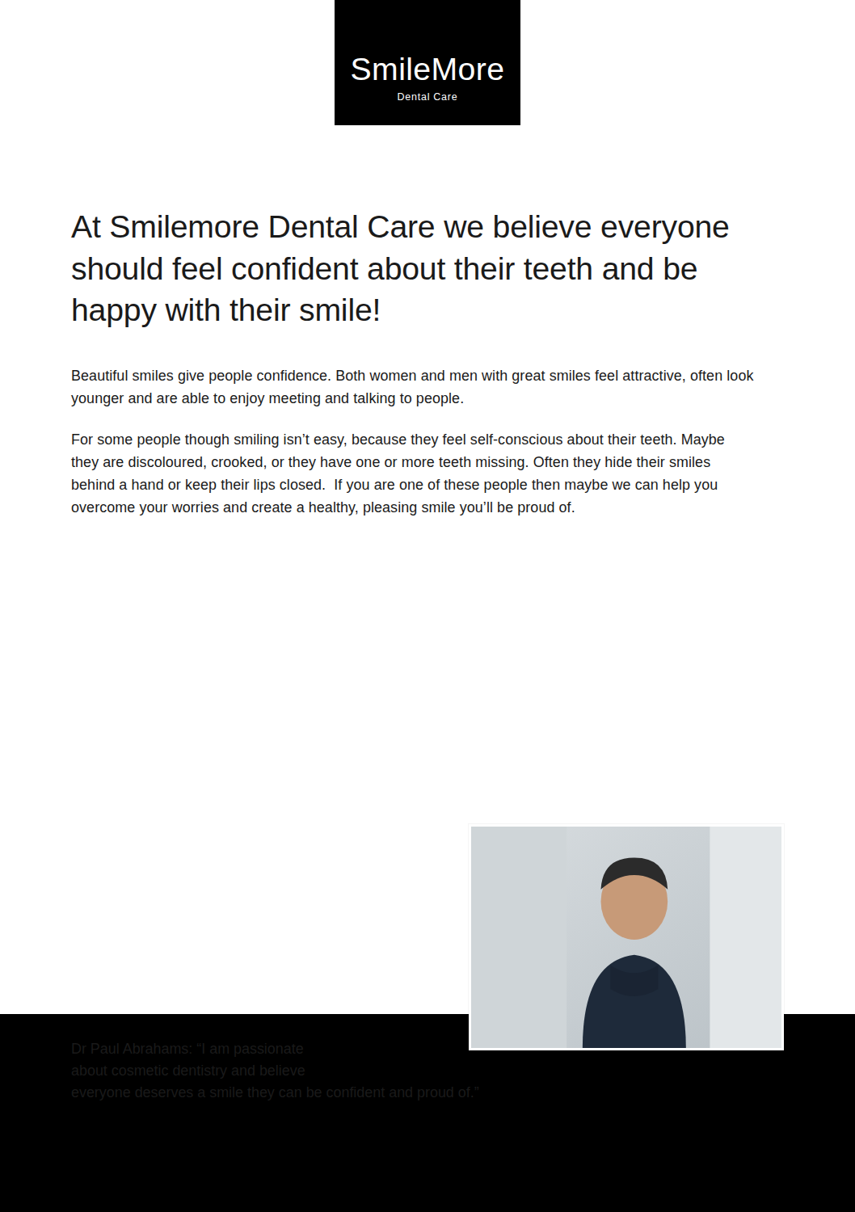Smile More
Dental Care
At Smilemore Dental Care we believe everyone should feel confident about their teeth and be happy with their smile!
Beautiful smiles give people confidence. Both women and men with great smiles feel attractive, often look younger and are able to enjoy meeting and talking to people.
For some people though smiling isn’t easy, because they feel self-conscious about their teeth. Maybe they are discoloured, crooked, or they have one or more teeth missing. Often they hide their smiles behind a hand or keep their lips closed. If you are one of these people then maybe we can help you overcome your worries and create a healthy, pleasing smile you’ll be proud of.
Dr Paul Abrahams: “I am passionate
about cosmetic dentistry and believe
everyone deserves a smile they can be confident and proud of.”